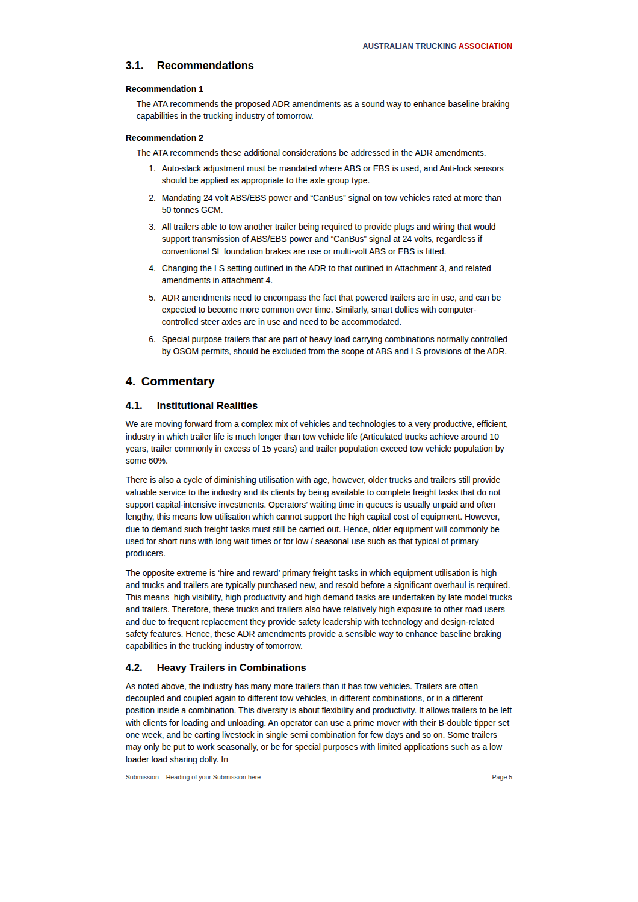AUSTRALIAN TRUCKING ASSOCIATION
3.1. Recommendations
Recommendation 1
The ATA recommends the proposed ADR amendments as a sound way to enhance baseline braking capabilities in the trucking industry of tomorrow.
Recommendation 2
The ATA recommends these additional considerations be addressed in the ADR amendments.
Auto-slack adjustment must be mandated where ABS or EBS is used, and Anti-lock sensors should be applied as appropriate to the axle group type.
Mandating 24 volt ABS/EBS power and “CanBus” signal on tow vehicles rated at more than 50 tonnes GCM.
All trailers able to tow another trailer being required to provide plugs and wiring that would support transmission of ABS/EBS power and “CanBus” signal at 24 volts, regardless if conventional SL foundation brakes are use or multi-volt ABS or EBS is fitted.
Changing the LS setting outlined in the ADR to that outlined in Attachment 3, and related amendments in attachment 4.
ADR amendments need to encompass the fact that powered trailers are in use, and can be expected to become more common over time. Similarly, smart dollies with computer-controlled steer axles are in use and need to be accommodated.
Special purpose trailers that are part of heavy load carrying combinations normally controlled by OSOM permits, should be excluded from the scope of ABS and LS provisions of the ADR.
4. Commentary
4.1. Institutional Realities
We are moving forward from a complex mix of vehicles and technologies to a very productive, efficient, industry in which trailer life is much longer than tow vehicle life (Articulated trucks achieve around 10 years, trailer commonly in excess of 15 years) and trailer population exceed tow vehicle population by some 60%.
There is also a cycle of diminishing utilisation with age, however, older trucks and trailers still provide valuable service to the industry and its clients by being available to complete freight tasks that do not support capital-intensive investments. Operators’ waiting time in queues is usually unpaid and often lengthy, this means low utilisation which cannot support the high capital cost of equipment. However, due to demand such freight tasks must still be carried out. Hence, older equipment will commonly be used for short runs with long wait times or for low / seasonal use such as that typical of primary producers.
The opposite extreme is ‘hire and reward’ primary freight tasks in which equipment utilisation is high and trucks and trailers are typically purchased new, and resold before a significant overhaul is required. This means high visibility, high productivity and high demand tasks are undertaken by late model trucks and trailers. Therefore, these trucks and trailers also have relatively high exposure to other road users and due to frequent replacement they provide safety leadership with technology and design-related safety features. Hence, these ADR amendments provide a sensible way to enhance baseline braking capabilities in the trucking industry of tomorrow.
4.2. Heavy Trailers in Combinations
As noted above, the industry has many more trailers than it has tow vehicles. Trailers are often decoupled and coupled again to different tow vehicles, in different combinations, or in a different position inside a combination. This diversity is about flexibility and productivity. It allows trailers to be left with clients for loading and unloading. An operator can use a prime mover with their B-double tipper set one week, and be carting livestock in single semi combination for few days and so on. Some trailers may only be put to work seasonally, or be for special purposes with limited applications such as a low loader load sharing dolly. In
Submission – Heading of your Submission here Page 5